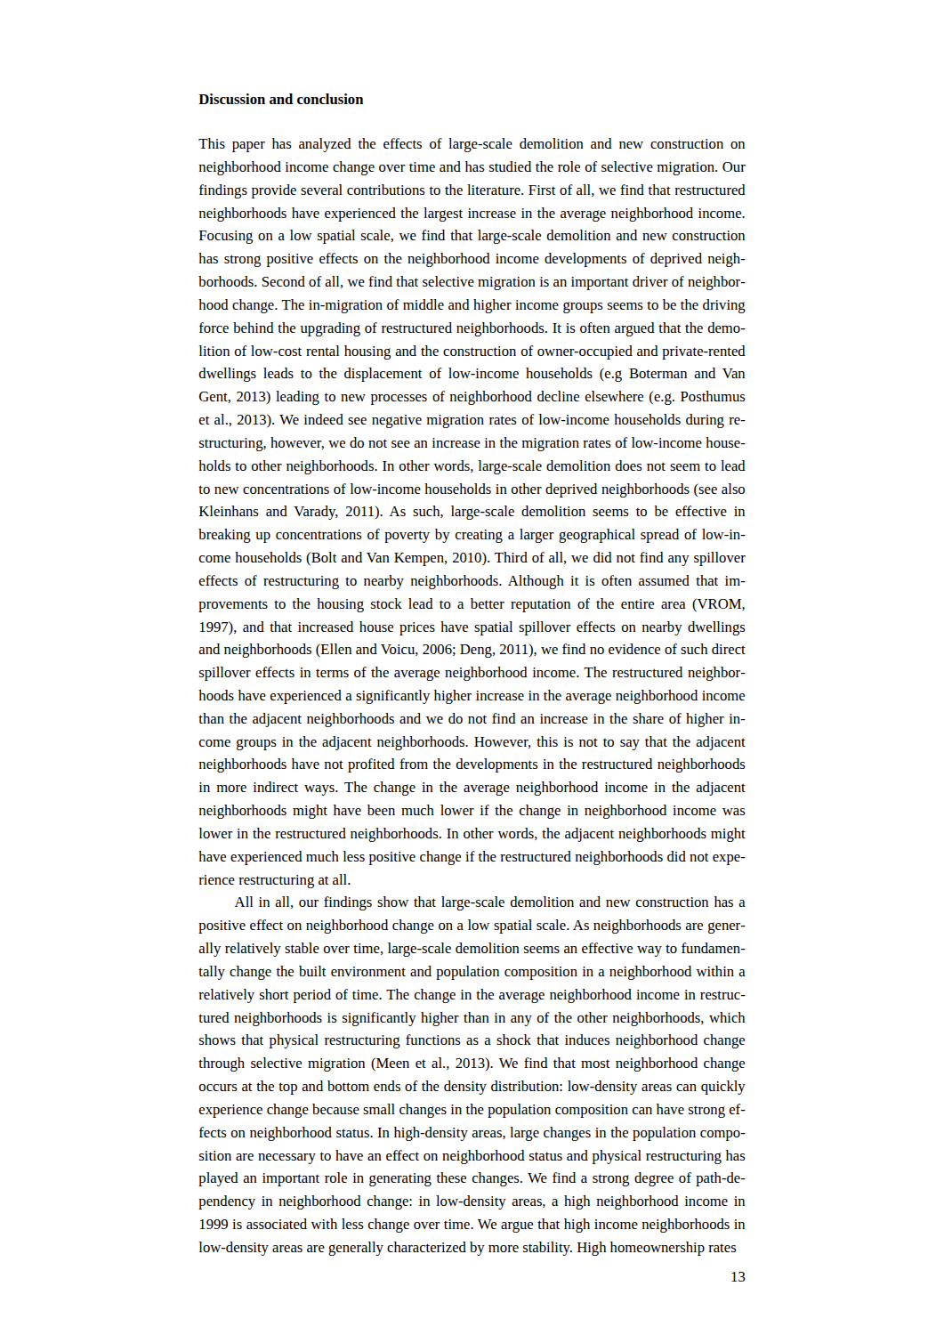Discussion and conclusion
This paper has analyzed the effects of large-scale demolition and new construction on neighborhood income change over time and has studied the role of selective migration. Our findings provide several contributions to the literature. First of all, we find that restructured neighborhoods have experienced the largest increase in the average neighborhood income. Focusing on a low spatial scale, we find that large-scale demolition and new construction has strong positive effects on the neighborhood income developments of deprived neighborhoods. Second of all, we find that selective migration is an important driver of neighborhood change. The in-migration of middle and higher income groups seems to be the driving force behind the upgrading of restructured neighborhoods. It is often argued that the demolition of low-cost rental housing and the construction of owner-occupied and private-rented dwellings leads to the displacement of low-income households (e.g Boterman and Van Gent, 2013) leading to new processes of neighborhood decline elsewhere (e.g. Posthumus et al., 2013). We indeed see negative migration rates of low-income households during restructuring, however, we do not see an increase in the migration rates of low-income households to other neighborhoods. In other words, large-scale demolition does not seem to lead to new concentrations of low-income households in other deprived neighborhoods (see also Kleinhans and Varady, 2011). As such, large-scale demolition seems to be effective in breaking up concentrations of poverty by creating a larger geographical spread of low-income households (Bolt and Van Kempen, 2010). Third of all, we did not find any spillover effects of restructuring to nearby neighborhoods. Although it is often assumed that improvements to the housing stock lead to a better reputation of the entire area (VROM, 1997), and that increased house prices have spatial spillover effects on nearby dwellings and neighborhoods (Ellen and Voicu, 2006; Deng, 2011), we find no evidence of such direct spillover effects in terms of the average neighborhood income. The restructured neighborhoods have experienced a significantly higher increase in the average neighborhood income than the adjacent neighborhoods and we do not find an increase in the share of higher income groups in the adjacent neighborhoods. However, this is not to say that the adjacent neighborhoods have not profited from the developments in the restructured neighborhoods in more indirect ways. The change in the average neighborhood income in the adjacent neighborhoods might have been much lower if the change in neighborhood income was lower in the restructured neighborhoods. In other words, the adjacent neighborhoods might have experienced much less positive change if the restructured neighborhoods did not experience restructuring at all.
All in all, our findings show that large-scale demolition and new construction has a positive effect on neighborhood change on a low spatial scale. As neighborhoods are generally relatively stable over time, large-scale demolition seems an effective way to fundamentally change the built environment and population composition in a neighborhood within a relatively short period of time. The change in the average neighborhood income in restructured neighborhoods is significantly higher than in any of the other neighborhoods, which shows that physical restructuring functions as a shock that induces neighborhood change through selective migration (Meen et al., 2013). We find that most neighborhood change occurs at the top and bottom ends of the density distribution: low-density areas can quickly experience change because small changes in the population composition can have strong effects on neighborhood status. In high-density areas, large changes in the population composition are necessary to have an effect on neighborhood status and physical restructuring has played an important role in generating these changes. We find a strong degree of path-dependency in neighborhood change: in low-density areas, a high neighborhood income in 1999 is associated with less change over time. We argue that high income neighborhoods in low-density areas are generally characterized by more stability. High homeownership rates
13